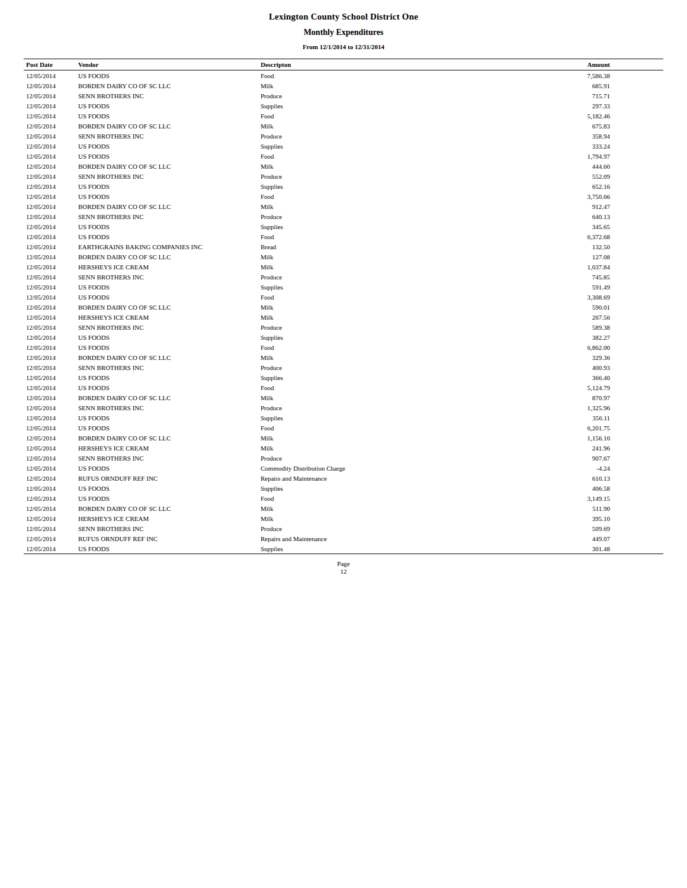Lexington County School District One
Monthly Expenditures
From 12/1/2014 to 12/31/2014
| Post Date | Vendor | Descripton | Amount |
| --- | --- | --- | --- |
| 12/05/2014 | US FOODS | Food | 7,586.38 |
| 12/05/2014 | BORDEN DAIRY CO OF SC LLC | Milk | 685.91 |
| 12/05/2014 | SENN BROTHERS INC | Produce | 715.71 |
| 12/05/2014 | US FOODS | Supplies | 297.33 |
| 12/05/2014 | US FOODS | Food | 5,182.46 |
| 12/05/2014 | BORDEN DAIRY CO OF SC LLC | Milk | 675.83 |
| 12/05/2014 | SENN BROTHERS INC | Produce | 358.94 |
| 12/05/2014 | US FOODS | Supplies | 333.24 |
| 12/05/2014 | US FOODS | Food | 1,794.97 |
| 12/05/2014 | BORDEN DAIRY CO OF SC LLC | Milk | 444.60 |
| 12/05/2014 | SENN BROTHERS INC | Produce | 552.09 |
| 12/05/2014 | US FOODS | Supplies | 652.16 |
| 12/05/2014 | US FOODS | Food | 3,750.66 |
| 12/05/2014 | BORDEN DAIRY CO OF SC LLC | Milk | 912.47 |
| 12/05/2014 | SENN BROTHERS INC | Produce | 640.13 |
| 12/05/2014 | US FOODS | Supplies | 345.65 |
| 12/05/2014 | US FOODS | Food | 6,372.68 |
| 12/05/2014 | EARTHGRAINS BAKING COMPANIES INC | Bread | 132.50 |
| 12/05/2014 | BORDEN DAIRY CO OF SC LLC | Milk | 127.08 |
| 12/05/2014 | HERSHEYS ICE CREAM | Milk | 1,037.84 |
| 12/05/2014 | SENN BROTHERS INC | Produce | 745.85 |
| 12/05/2014 | US FOODS | Supplies | 591.49 |
| 12/05/2014 | US FOODS | Food | 3,308.69 |
| 12/05/2014 | BORDEN DAIRY CO OF SC LLC | Milk | 590.01 |
| 12/05/2014 | HERSHEYS ICE CREAM | Milk | 267.56 |
| 12/05/2014 | SENN BROTHERS INC | Produce | 589.38 |
| 12/05/2014 | US FOODS | Supplies | 382.27 |
| 12/05/2014 | US FOODS | Food | 6,862.00 |
| 12/05/2014 | BORDEN DAIRY CO OF SC LLC | Milk | 329.36 |
| 12/05/2014 | SENN BROTHERS INC | Produce | 400.93 |
| 12/05/2014 | US FOODS | Supplies | 366.40 |
| 12/05/2014 | US FOODS | Food | 5,124.79 |
| 12/05/2014 | BORDEN DAIRY CO OF SC LLC | Milk | 870.97 |
| 12/05/2014 | SENN BROTHERS INC | Produce | 1,325.96 |
| 12/05/2014 | US FOODS | Supplies | 356.11 |
| 12/05/2014 | US FOODS | Food | 6,201.75 |
| 12/05/2014 | BORDEN DAIRY CO OF SC LLC | Milk | 1,156.10 |
| 12/05/2014 | HERSHEYS ICE CREAM | Milk | 241.96 |
| 12/05/2014 | SENN BROTHERS INC | Produce | 907.67 |
| 12/05/2014 | US FOODS | Commodity Distribution Charge | -4.24 |
| 12/05/2014 | RUFUS ORNDUFF REF INC | Repairs and Maintenance | 610.13 |
| 12/05/2014 | US FOODS | Supplies | 406.58 |
| 12/05/2014 | US FOODS | Food | 3,149.15 |
| 12/05/2014 | BORDEN DAIRY CO OF SC LLC | Milk | 511.90 |
| 12/05/2014 | HERSHEYS ICE CREAM | Milk | 395.10 |
| 12/05/2014 | SENN BROTHERS INC | Produce | 509.69 |
| 12/05/2014 | RUFUS ORNDUFF REF INC | Repairs and Maintenance | 449.07 |
| 12/05/2014 | US FOODS | Supplies | 301.48 |
Page
12